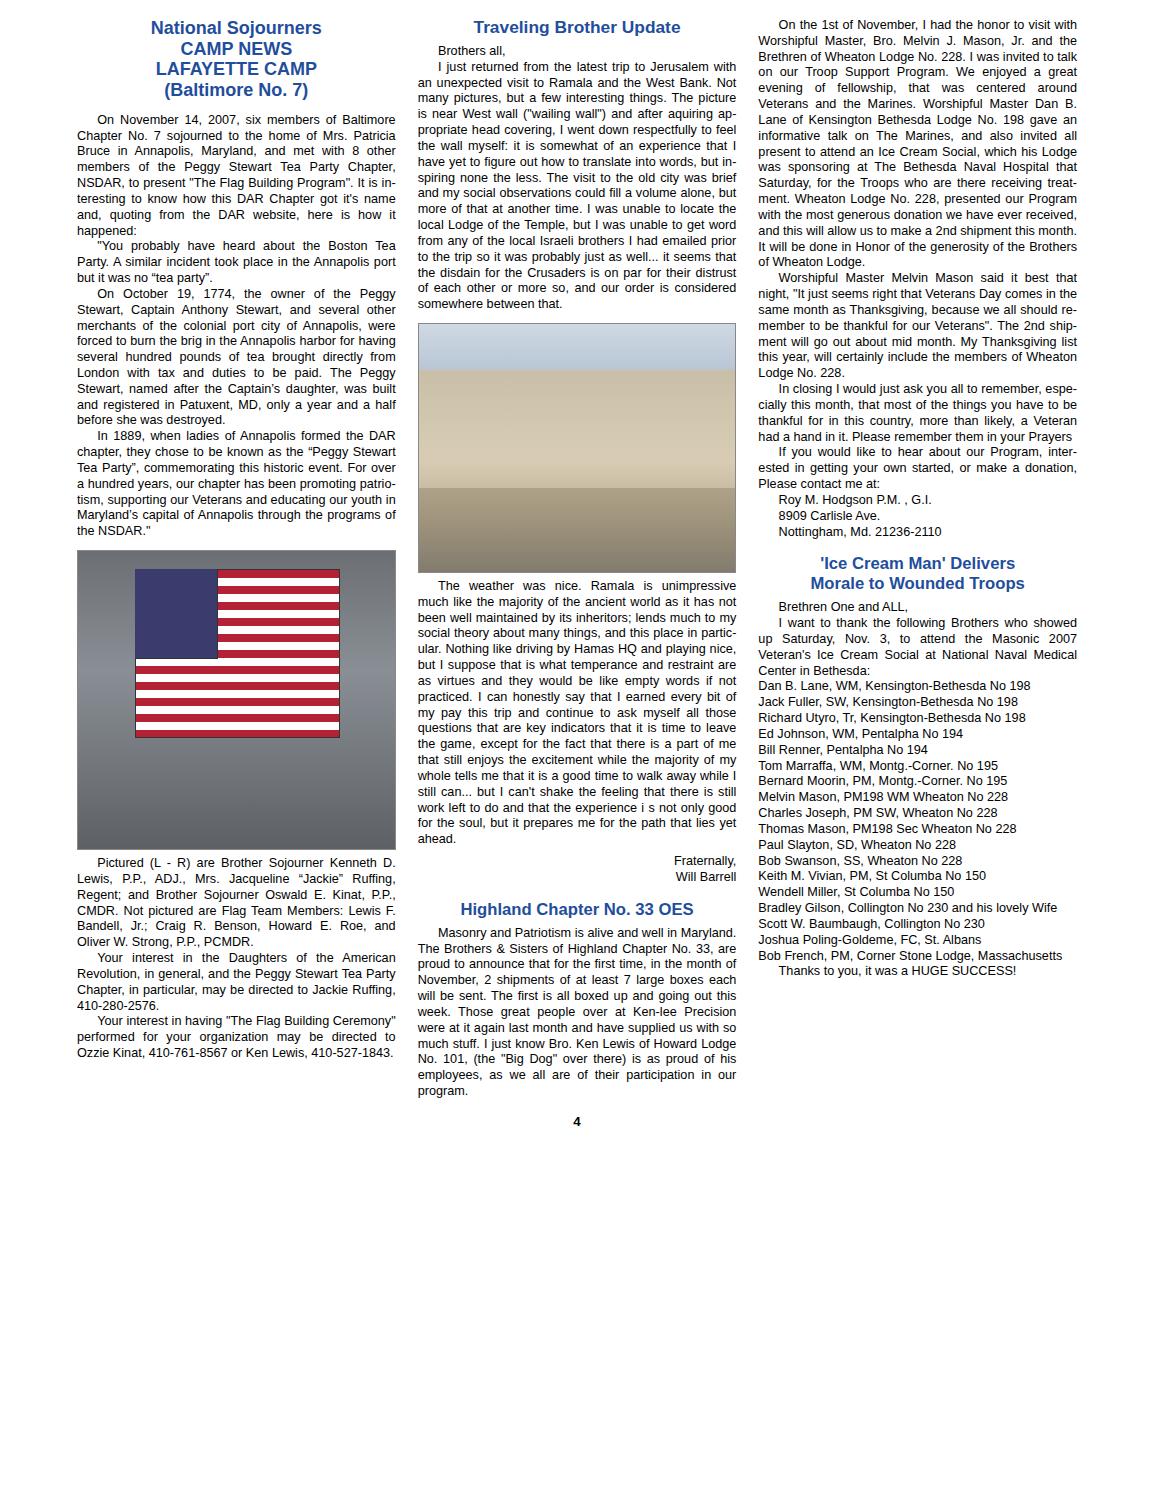National Sojourners
CAMP NEWS
LAFAYETTE CAMP
(Baltimore No. 7)
On November 14, 2007, six members of Baltimore Chapter No. 7 sojourned to the home of Mrs. Patricia Bruce in Annapolis, Maryland, and met with 8 other members of the Peggy Stewart Tea Party Chapter, NSDAR, to present "The Flag Building Program". It is interesting to know how this DAR Chapter got it's name and, quoting from the DAR website, here is how it happened:
"You probably have heard about the Boston Tea Party. A similar incident took place in the Annapolis port but it was no “tea party”.
On October 19, 1774, the owner of the Peggy Stewart, Captain Anthony Stewart, and several other merchants of the colonial port city of Annapolis, were forced to burn the brig in the Annapolis harbor for having several hundred pounds of tea brought directly from London with tax and duties to be paid. The Peggy Stewart, named after the Captain’s daughter, was built and registered in Patuxent, MD, only a year and a half before she was destroyed.
In 1889, when ladies of Annapolis formed the DAR chapter, they chose to be known as the “Peggy Stewart Tea Party”, commemorating this historic event. For over a hundred years, our chapter has been promoting patriotism, supporting our Veterans and educating our youth in Maryland’s capital of Annapolis through the programs of the NSDAR."
Pictured (L - R) are Brother Sojourner Kenneth D. Lewis, P.P., ADJ., Mrs. Jacqueline “Jackie” Ruffing, Regent; and Brother Sojourner Oswald E. Kinat, P.P., CMDR. Not pictured are Flag Team Members: Lewis F. Bandell, Jr.; Craig R. Benson, Howard E. Roe, and Oliver W. Strong, P.P., PCMDR.
Your interest in the Daughters of the American Revolution, in general, and the Peggy Stewart Tea Party Chapter, in particular, may be directed to Jackie Ruffing, 410-280-2576.
Your interest in having "The Flag Building Ceremony" performed for your organization may be directed to Ozzie Kinat, 410-761-8567 or Ken Lewis, 410-527-1843.
Traveling Brother Update
Brothers all,
I just returned from the latest trip to Jerusalem with an unexpected visit to Ramala and the West Bank. Not many pictures, but a few interesting things. The picture is near West wall ("wailing wall") and after aquiring appropriate head covering, I went down respectfully to feel the wall myself: it is somewhat of an experience that I have yet to figure out how to translate into words, but inspiring none the less. The visit to the old city was brief and my social observations could fill a volume alone, but more of that at another time. I was unable to locate the local Lodge of the Temple, but I was unable to get word from any of the local Israeli brothers I had emailed prior to the trip so it was probably just as well... it seems that the disdain for the Crusaders is on par for their distrust of each other or more so, and our order is considered somewhere between that.
The weather was nice. Ramala is unimpressive much like the majority of the ancient world as it has not been well maintained by its inheritors; lends much to my social theory about many things, and this place in particular. Nothing like driving by Hamas HQ and playing nice, but I suppose that is what temperance and restraint are as virtues and they would be like empty words if not practiced. I can honestly say that I earned every bit of my pay this trip and continue to ask myself all those questions that are key indicators that it is time to leave the game, except for the fact that there is a part of me that still enjoys the excitement while the majority of my whole tells me that it is a good time to walk away while I still can... but I can't shake the feeling that there is still work left to do and that the experience i s not only good for the soul, but it prepares me for the path that lies yet ahead.
Fraternally,
Will Barrell
Highland Chapter No. 33 OES
Masonry and Patriotism is alive and well in Maryland. The Brothers & Sisters of Highland Chapter No. 33, are proud to announce that for the first time, in the month of November, 2 shipments of at least 7 large boxes each will be sent. The first is all boxed up and going out this week. Those great people over at Ken-lee Precision were at it again last month and have supplied us with so much stuff. I just know Bro. Ken Lewis of Howard Lodge No. 101, (the "Big Dog" over there) is as proud of his employees, as we all are of their participation in our program.
On the 1st of November, I had the honor to visit with Worshipful Master, Bro. Melvin J. Mason, Jr. and the Brethren of Wheaton Lodge No. 228. I was invited to talk on our Troop Support Program. We enjoyed a great evening of fellowship, that was centered around Veterans and the Marines. Worshipful Master Dan B. Lane of Kensington Bethesda Lodge No. 198 gave an informative talk on The Marines, and also invited all present to attend an Ice Cream Social, which his Lodge was sponsoring at The Bethesda Naval Hospital that Saturday, for the Troops who are there receiving treatment. Wheaton Lodge No. 228, presented our Program with the most generous donation we have ever received, and this will allow us to make a 2nd shipment this month. It will be done in Honor of the generosity of the Brothers of Wheaton Lodge.
Worshipful Master Melvin Mason said it best that night, "It just seems right that Veterans Day comes in the same month as Thanksgiving, because we all should remember to be thankful for our Veterans". The 2nd shipment will go out about mid month. My Thanksgiving list this year, will certainly include the members of Wheaton Lodge No. 228.
In closing I would just ask you all to remember, especially this month, that most of the things you have to be thankful for in this country, more than likely, a Veteran had a hand in it. Please remember them in your Prayers
If you would like to hear about our Program, interested in getting your own started, or make a donation, Please contact me at:
Roy M. Hodgson P.M. , G.I.
8909 Carlisle Ave.
Nottingham, Md. 21236-2110
'Ice Cream Man' Delivers
Morale to Wounded Troops
Brethren One and ALL,
I want to thank the following Brothers who showed up Saturday, Nov. 3, to attend the Masonic 2007 Veteran's Ice Cream Social at National Naval Medical Center in Bethesda:
Dan B. Lane, WM, Kensington-Bethesda No 198
Jack Fuller, SW, Kensington-Bethesda No 198
Richard Utyro, Tr, Kensington-Bethesda No 198
Ed Johnson, WM, Pentalpha No 194
Bill Renner, Pentalpha No 194
Tom Marraffa, WM, Montg.-Corner. No 195
Bernard Moorin, PM, Montg.-Corner. No 195
Melvin Mason, PM198 WM Wheaton No 228
Charles Joseph, PM SW, Wheaton No 228
Thomas Mason, PM198 Sec Wheaton No 228
Paul Slayton, SD, Wheaton No 228
Bob Swanson, SS, Wheaton No 228
Keith M. Vivian, PM, St Columba No 150
Wendell Miller, St Columba No 150
Bradley Gilson, Collington No 230 and his lovely Wife
Scott W. Baumbaugh, Collington No 230
Joshua Poling-Goldeme, FC, St. Albans
Bob French, PM, Corner Stone Lodge, Massachusetts
Thanks to you, it was a HUGE SUCCESS!
4